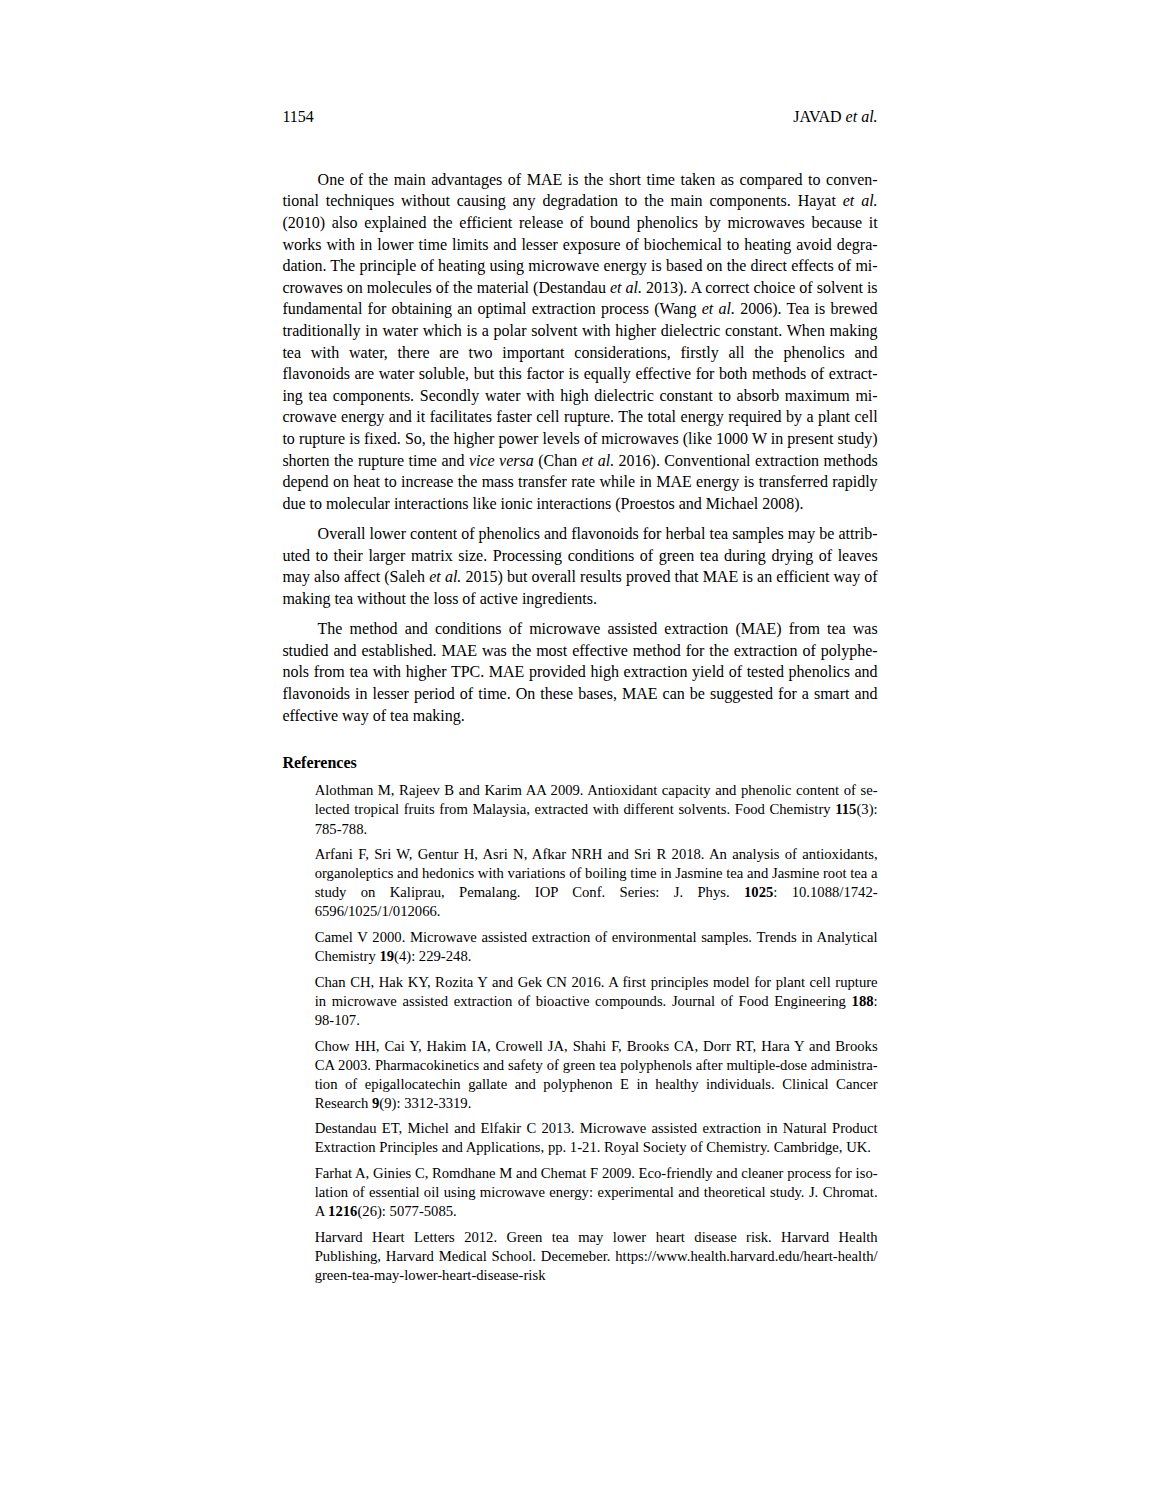1154 JAVAD et al.
One of the main advantages of MAE is the short time taken as compared to conventional techniques without causing any degradation to the main components. Hayat et al. (2010) also explained the efficient release of bound phenolics by microwaves because it works with in lower time limits and lesser exposure of biochemical to heating avoid degradation. The principle of heating using microwave energy is based on the direct effects of microwaves on molecules of the material (Destandau et al. 2013). A correct choice of solvent is fundamental for obtaining an optimal extraction process (Wang et al. 2006). Tea is brewed traditionally in water which is a polar solvent with higher dielectric constant. When making tea with water, there are two important considerations, firstly all the phenolics and flavonoids are water soluble, but this factor is equally effective for both methods of extracting tea components. Secondly water with high dielectric constant to absorb maximum microwave energy and it facilitates faster cell rupture. The total energy required by a plant cell to rupture is fixed. So, the higher power levels of microwaves (like 1000 W in present study) shorten the rupture time and vice versa (Chan et al. 2016). Conventional extraction methods depend on heat to increase the mass transfer rate while in MAE energy is transferred rapidly due to molecular interactions like ionic interactions (Proestos and Michael 2008).
Overall lower content of phenolics and flavonoids for herbal tea samples may be attributed to their larger matrix size. Processing conditions of green tea during drying of leaves may also affect (Saleh et al. 2015) but overall results proved that MAE is an efficient way of making tea without the loss of active ingredients.
The method and conditions of microwave assisted extraction (MAE) from tea was studied and established. MAE was the most effective method for the extraction of polyphenols from tea with higher TPC. MAE provided high extraction yield of tested phenolics and flavonoids in lesser period of time. On these bases, MAE can be suggested for a smart and effective way of tea making.
References
Alothman M, Rajeev B and Karim AA 2009. Antioxidant capacity and phenolic content of selected tropical fruits from Malaysia, extracted with different solvents. Food Chemistry 115(3): 785-788.
Arfani F, Sri W, Gentur H, Asri N, Afkar NRH and Sri R 2018. An analysis of antioxidants, organoleptics and hedonics with variations of boiling time in Jasmine tea and Jasmine root tea a study on Kaliprau, Pemalang. IOP Conf. Series: J. Phys. 1025: 10.1088/1742-6596/1025/1/012066.
Camel V 2000. Microwave assisted extraction of environmental samples. Trends in Analytical Chemistry 19(4): 229-248.
Chan CH, Hak KY, Rozita Y and Gek CN 2016. A first principles model for plant cell rupture in microwave assisted extraction of bioactive compounds. Journal of Food Engineering 188: 98-107.
Chow HH, Cai Y, Hakim IA, Crowell JA, Shahi F, Brooks CA, Dorr RT, Hara Y and Brooks CA 2003. Pharmacokinetics and safety of green tea polyphenols after multiple-dose administration of epigallocatechin gallate and polyphenon E in healthy individuals. Clinical Cancer Research 9(9): 3312-3319.
Destandau ET, Michel and Elfakir C 2013. Microwave assisted extraction in Natural Product Extraction Principles and Applications, pp. 1-21. Royal Society of Chemistry. Cambridge, UK.
Farhat A, Ginies C, Romdhane M and Chemat F 2009. Eco-friendly and cleaner process for isolation of essential oil using microwave energy: experimental and theoretical study. J. Chromat. A 1216(26): 5077-5085.
Harvard Heart Letters 2012. Green tea may lower heart disease risk. Harvard Health Publishing, Harvard Medical School. Decemeber. https://www.health.harvard.edu/heart-health/green-tea-may-lower-heart-disease-risk